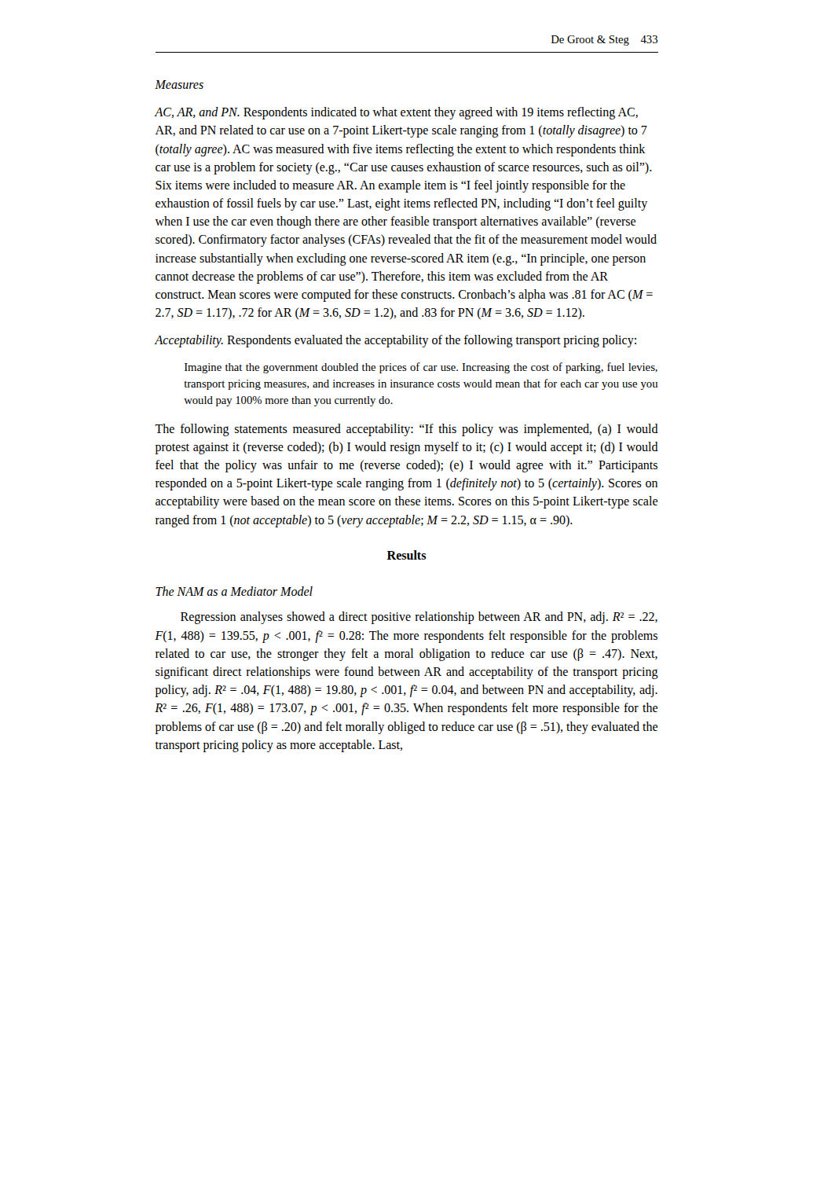De Groot & Steg 433
Measures
AC, AR, and PN.
Respondents indicated to what extent they agreed with 19 items reflecting AC, AR, and PN related to car use on a 7-point Likert-type scale ranging from 1 (totally disagree) to 7 (totally agree). AC was measured with five items reflecting the extent to which respondents think car use is a problem for society (e.g., “Car use causes exhaustion of scarce resources, such as oil”). Six items were included to measure AR. An example item is “I feel jointly responsible for the exhaustion of fossil fuels by car use.” Last, eight items reflected PN, including “I don’t feel guilty when I use the car even though there are other feasible transport alternatives available” (reverse scored). Confirmatory factor analyses (CFAs) revealed that the fit of the measurement model would increase substantially when excluding one reverse-scored AR item (e.g., “In principle, one person cannot decrease the problems of car use”). Therefore, this item was excluded from the AR construct. Mean scores were computed for these constructs. Cronbach’s alpha was .81 for AC (M = 2.7, SD = 1.17), .72 for AR (M = 3.6, SD = 1.2), and .83 for PN (M = 3.6, SD = 1.12).
Acceptability.
Respondents evaluated the acceptability of the following transport pricing policy:
Imagine that the government doubled the prices of car use. Increasing the cost of parking, fuel levies, transport pricing measures, and increases in insurance costs would mean that for each car you use you would pay 100% more than you currently do.
The following statements measured acceptability: “If this policy was implemented, (a) I would protest against it (reverse coded); (b) I would resign myself to it; (c) I would accept it; (d) I would feel that the policy was unfair to me (reverse coded); (e) I would agree with it.” Participants responded on a 5-point Likert-type scale ranging from 1 (definitely not) to 5 (certainly). Scores on acceptability were based on the mean score on these items. Scores on this 5-point Likert-type scale ranged from 1 (not acceptable) to 5 (very acceptable; M = 2.2, SD = 1.15, α = .90).
Results
The NAM as a Mediator Model
Regression analyses showed a direct positive relationship between AR and PN, adj. R² = .22, F(1, 488) = 139.55, p < .001, f² = 0.28: The more respondents felt responsible for the problems related to car use, the stronger they felt a moral obligation to reduce car use (β = .47). Next, significant direct relationships were found between AR and acceptability of the transport pricing policy, adj. R² = .04, F(1, 488) = 19.80, p < .001, f² = 0.04, and between PN and acceptability, adj. R² = .26, F(1, 488) = 173.07, p < .001, f² = 0.35. When respondents felt more responsible for the problems of car use (β = .20) and felt morally obliged to reduce car use (β = .51), they evaluated the transport pricing policy as more acceptable. Last,